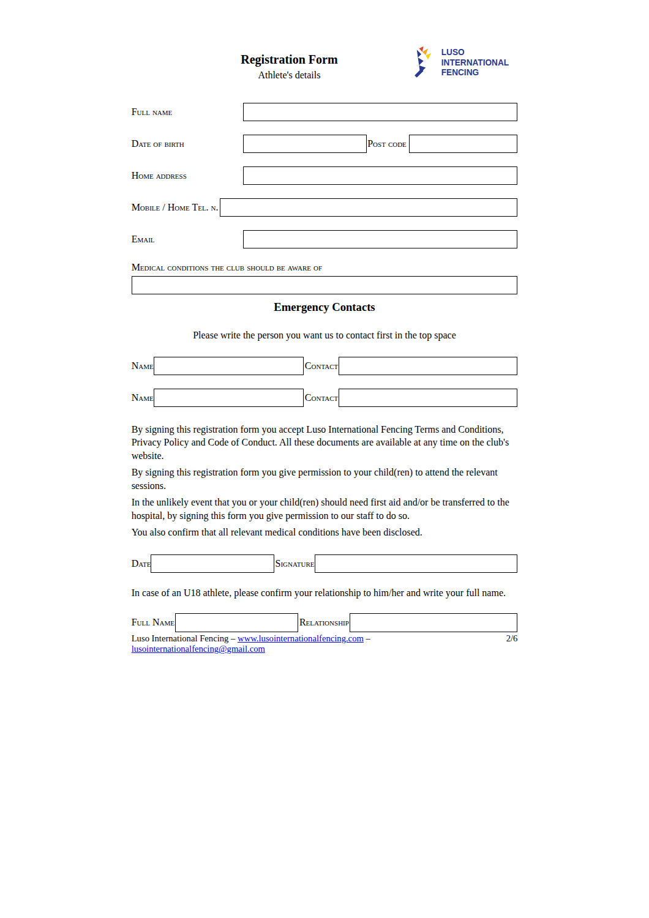Registration Form
Athlete's details
Full name
Date of birth
Post code
Home address
Mobile / Home Tel. n.
Email
Medical conditions the club should be aware of
Emergency Contacts
Please write the person you want us to contact first in the top space
Name
Contact
Name
Contact
By signing this registration form you accept Luso International Fencing Terms and Conditions, Privacy Policy and Code of Conduct. All these documents are available at any time on the club's website.
By signing this registration form you give permission to your child(ren) to attend the relevant sessions.
In the unlikely event that you or your child(ren) should need first aid and/or be transferred to the hospital, by signing this form you give permission to our staff to do so.
You also confirm that all relevant medical conditions have been disclosed.
Date
Signature
In case of an U18 athlete, please confirm your relationship to him/her and write your full name.
Full Name
Relationship
Luso International Fencing – www.lusointernationalfencing.com – lusointernationalfencing@gmail.com
2/6